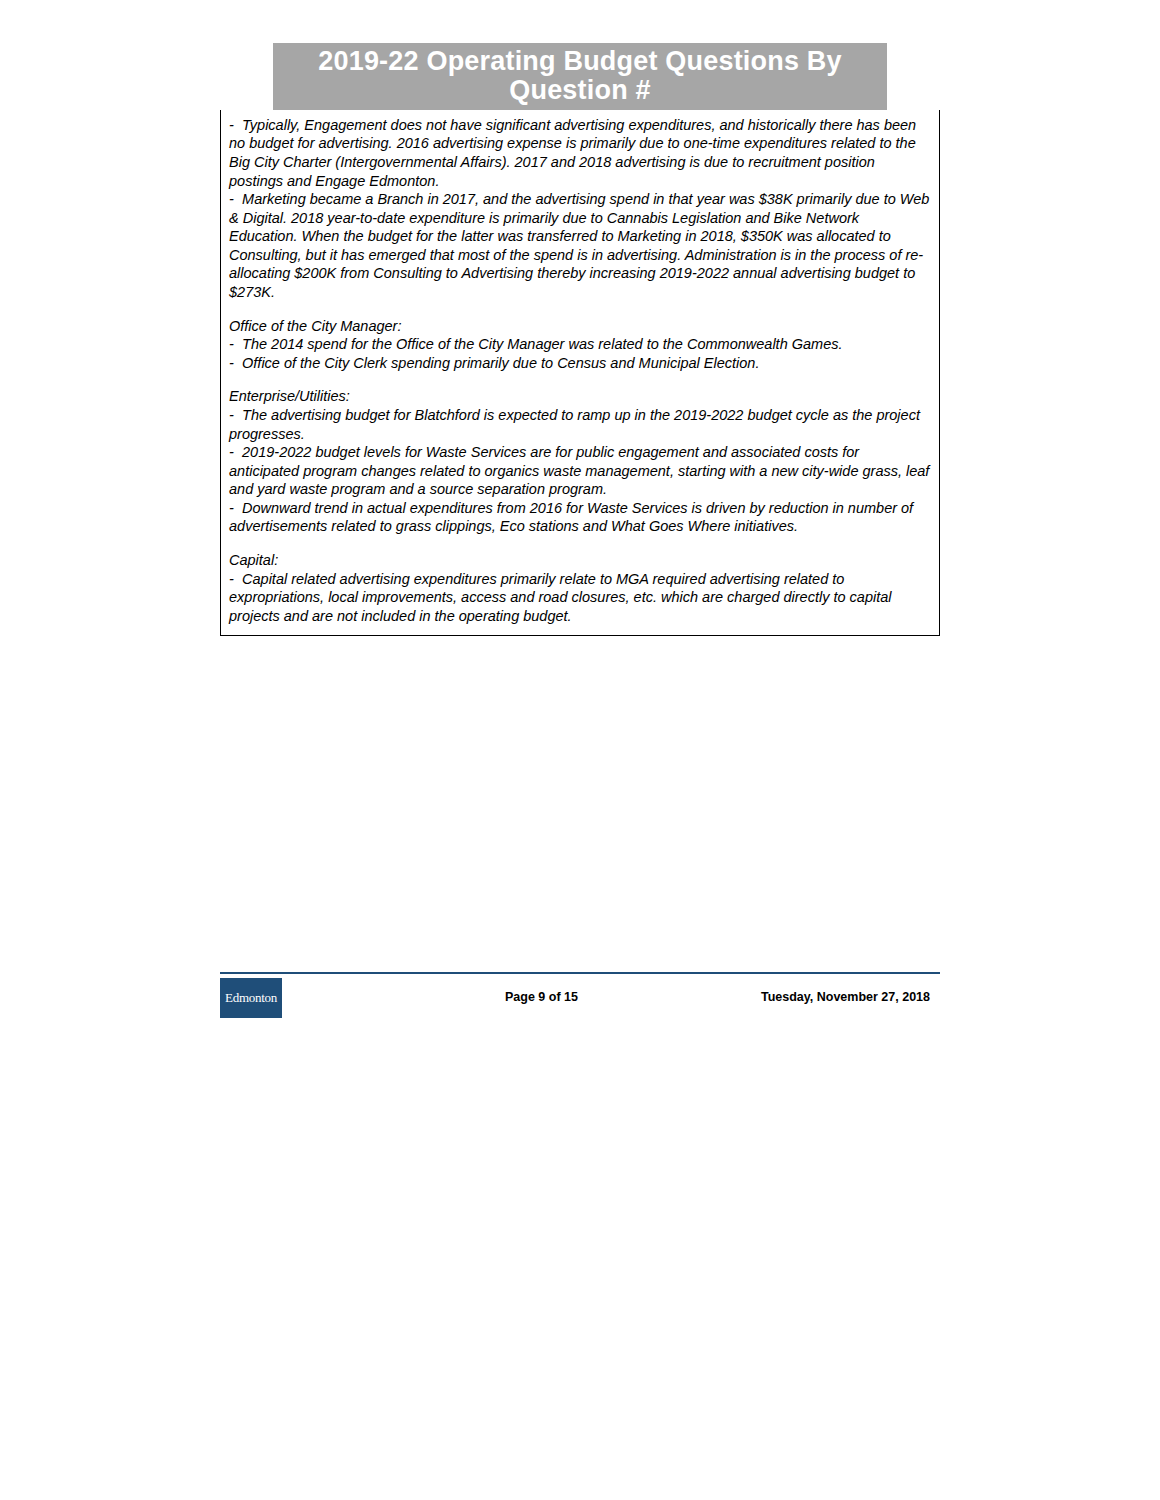2019-22 Operating Budget Questions By Question #
-Typically, Engagement does not have significant advertising expenditures, and historically there has been no budget for advertising. 2016 advertising expense is primarily due to one-time expenditures related to the Big City Charter (Intergovernmental Affairs). 2017 and 2018 advertising is due to recruitment position postings and Engage Edmonton.
-Marketing became a Branch in 2017, and the advertising spend in that year was $38K primarily due to Web & Digital. 2018 year-to-date expenditure is primarily due to Cannabis Legislation and Bike Network Education. When the budget for the latter was transferred to Marketing in 2018, $350K was allocated to Consulting, but it has emerged that most of the spend is in advertising. Administration is in the process of re-allocating $200K from Consulting to Advertising thereby increasing 2019-2022 annual advertising budget to $273K.
Office of the City Manager:
-The 2014 spend for the Office of the City Manager was related to the Commonwealth Games.
-Office of the City Clerk spending primarily due to Census and Municipal Election.
Enterprise/Utilities:
-The advertising budget for Blatchford is expected to ramp up in the 2019-2022 budget cycle as the project progresses.
-2019-2022 budget levels for Waste Services are for public engagement and associated costs for anticipated program changes related to organics waste management, starting with a new city-wide grass, leaf and yard waste program and a source separation program.
-Downward trend in actual expenditures from 2016 for Waste Services is driven by reduction in number of advertisements related to grass clippings, Eco stations and What Goes Where initiatives.
Capital:
-Capital related advertising expenditures primarily relate to MGA required advertising related to expropriations, local improvements, access and road closures, etc. which are charged directly to capital projects and are not included in the operating budget.
Edmonton
Page 9 of 15
Tuesday, November 27, 2018